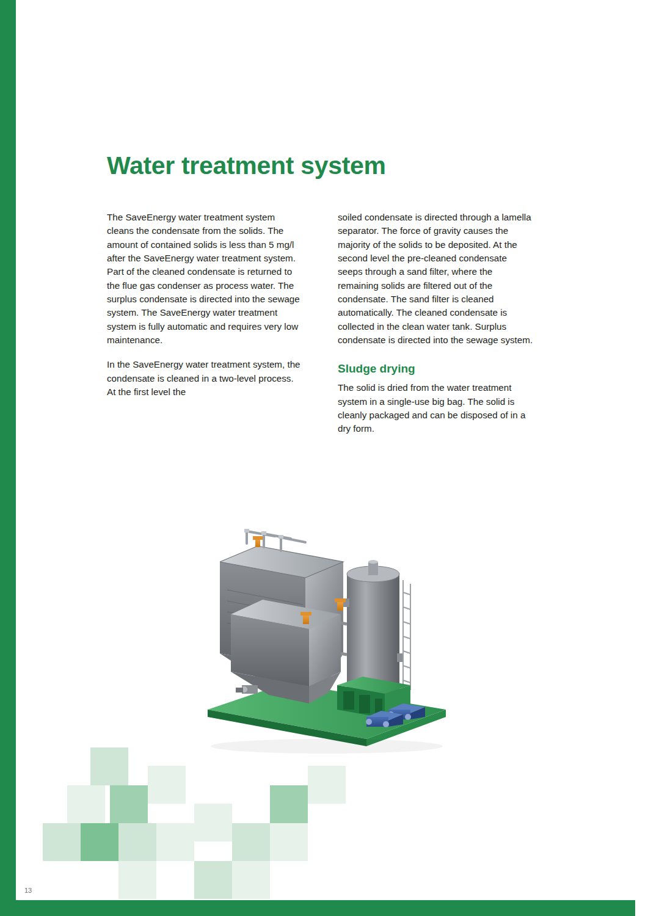Water treatment system
The SaveEnergy water treatment system cleans the condensate from the solids. The amount of contained solids is less than 5 mg/l after the SaveEnergy water treatment system. Part of the cleaned condensate is returned to the flue gas condenser as process water. The surplus condensate is directed into the sewage system. The SaveEnergy water treatment system is fully automatic and requires very low maintenance.
In the SaveEnergy water treatment system, the condensate is cleaned in a two-level process. At the first level the
soiled condensate is directed through a lamella separator. The force of gravity causes the majority of the solids to be deposited. At the second level the pre-cleaned condensate seeps through a sand filter, where the remaining solids are filtered out of the condensate. The sand filter is cleaned automatically. The cleaned condensate is collected in the clean water tank. Surplus condensate is directed into the sewage system.
Sludge drying
The solid is dried from the water treatment system in a single-use big bag. The solid is cleanly packaged and can be disposed of in a dry form.
13